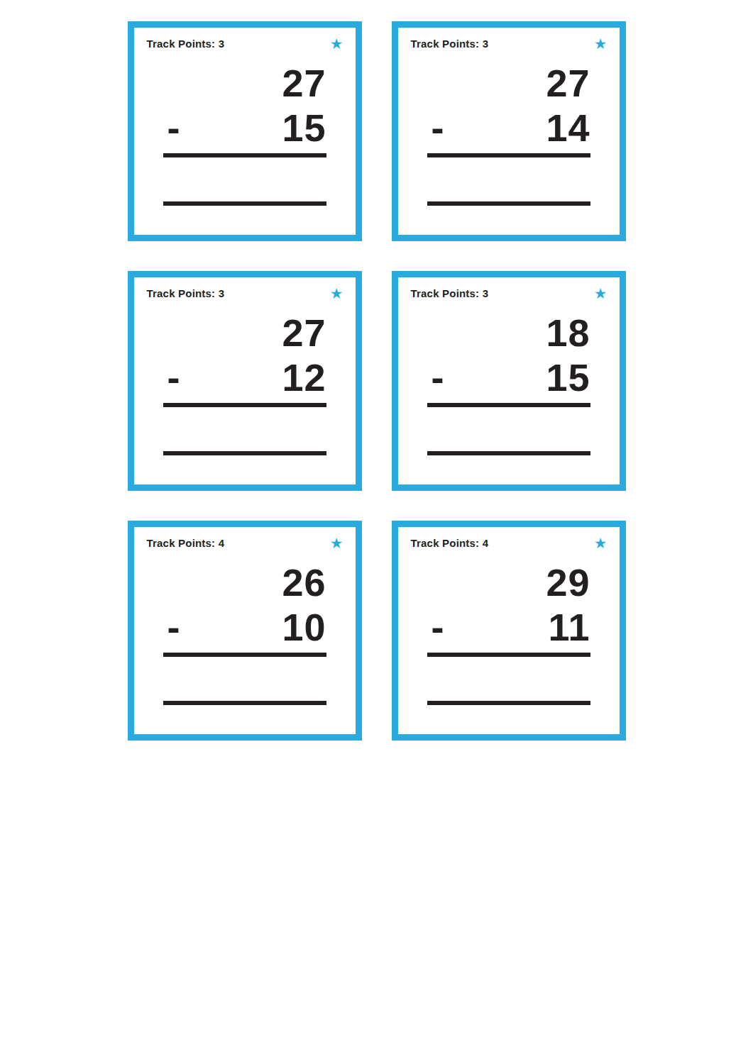Track Points: 3 ★
27
-15
Track Points: 3 ★
27
-14
Track Points: 3 ★
27
-12
Track Points: 3 ★
18
-15
Track Points: 4 ★
26
-10
Track Points: 4 ★
29
-11